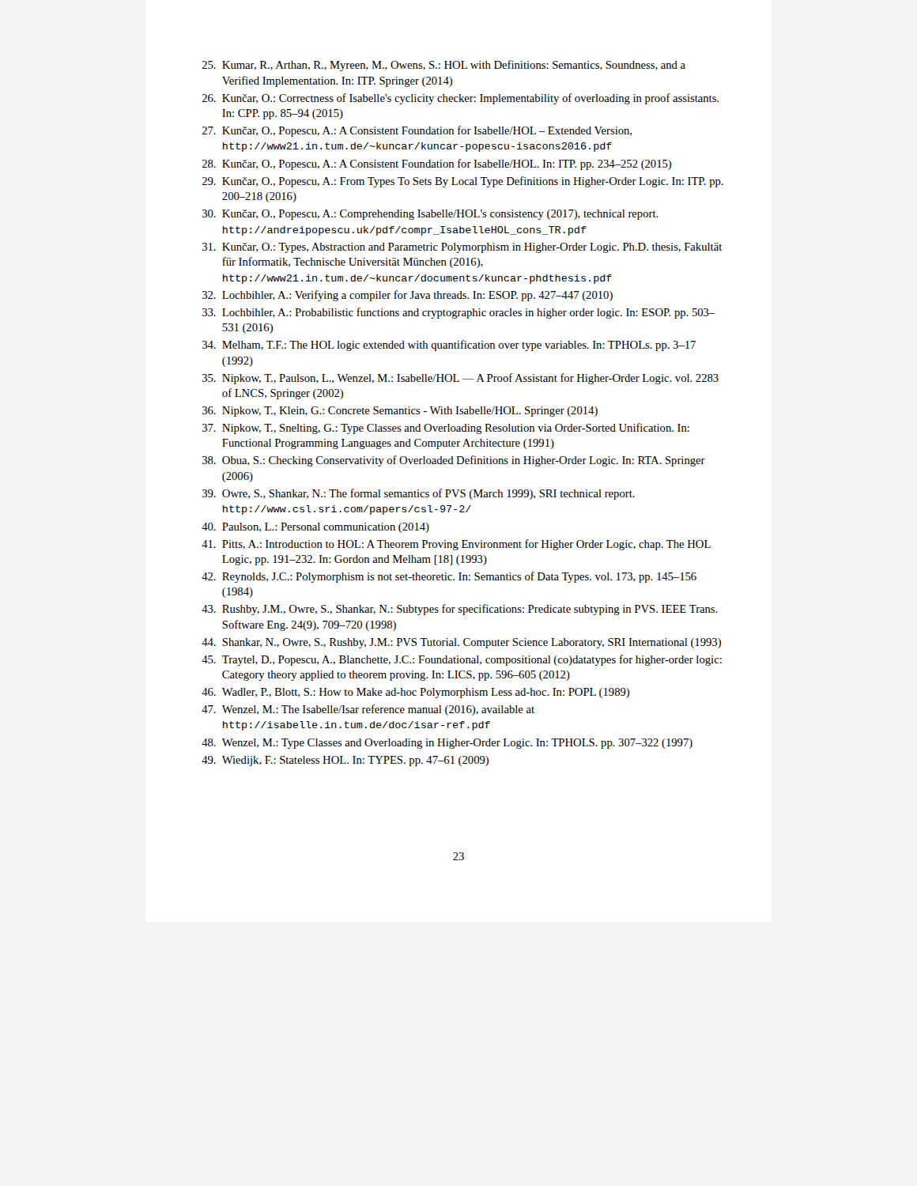25. Kumar, R., Arthan, R., Myreen, M., Owens, S.: HOL with Definitions: Semantics, Soundness, and a Verified Implementation. In: ITP. Springer (2014)
26. Kunčar, O.: Correctness of Isabelle's cyclicity checker: Implementability of overloading in proof assistants. In: CPP. pp. 85–94 (2015)
27. Kunčar, O., Popescu, A.: A Consistent Foundation for Isabelle/HOL – Extended Version, http://www21.in.tum.de/~kuncar/kuncar-popescu-isacons2016.pdf
28. Kunčar, O., Popescu, A.: A Consistent Foundation for Isabelle/HOL. In: ITP. pp. 234–252 (2015)
29. Kunčar, O., Popescu, A.: From Types To Sets By Local Type Definitions in Higher-Order Logic. In: ITP. pp. 200–218 (2016)
30. Kunčar, O., Popescu, A.: Comprehending Isabelle/HOL's consistency (2017), technical report. http://andreipopescu.uk/pdf/compr_IsabelleHOL_cons_TR.pdf
31. Kunčar, O.: Types, Abstraction and Parametric Polymorphism in Higher-Order Logic. Ph.D. thesis, Fakultät für Informatik, Technische Universität München (2016), http://www21.in.tum.de/~kuncar/documents/kuncar-phdthesis.pdf
32. Lochbihler, A.: Verifying a compiler for Java threads. In: ESOP. pp. 427–447 (2010)
33. Lochbihler, A.: Probabilistic functions and cryptographic oracles in higher order logic. In: ESOP. pp. 503–531 (2016)
34. Melham, T.F.: The HOL logic extended with quantification over type variables. In: TPHOLs. pp. 3–17 (1992)
35. Nipkow, T., Paulson, L., Wenzel, M.: Isabelle/HOL — A Proof Assistant for Higher-Order Logic. vol. 2283 of LNCS, Springer (2002)
36. Nipkow, T., Klein, G.: Concrete Semantics - With Isabelle/HOL. Springer (2014)
37. Nipkow, T., Snelting, G.: Type Classes and Overloading Resolution via Order-Sorted Unification. In: Functional Programming Languages and Computer Architecture (1991)
38. Obua, S.: Checking Conservativity of Overloaded Definitions in Higher-Order Logic. In: RTA. Springer (2006)
39. Owre, S., Shankar, N.: The formal semantics of PVS (March 1999), SRI technical report. http://www.csl.sri.com/papers/csl-97-2/
40. Paulson, L.: Personal communication (2014)
41. Pitts, A.: Introduction to HOL: A Theorem Proving Environment for Higher Order Logic, chap. The HOL Logic, pp. 191–232. In: Gordon and Melham [18] (1993)
42. Reynolds, J.C.: Polymorphism is not set-theoretic. In: Semantics of Data Types. vol. 173, pp. 145–156 (1984)
43. Rushby, J.M., Owre, S., Shankar, N.: Subtypes for specifications: Predicate subtyping in PVS. IEEE Trans. Software Eng. 24(9), 709–720 (1998)
44. Shankar, N., Owre, S., Rushby, J.M.: PVS Tutorial. Computer Science Laboratory, SRI International (1993)
45. Traytel, D., Popescu, A., Blanchette, J.C.: Foundational, compositional (co)datatypes for higher-order logic: Category theory applied to theorem proving. In: LICS, pp. 596–605 (2012)
46. Wadler, P., Blott, S.: How to Make ad-hoc Polymorphism Less ad-hoc. In: POPL (1989)
47. Wenzel, M.: The Isabelle/Isar reference manual (2016), available at http://isabelle.in.tum.de/doc/isar-ref.pdf
48. Wenzel, M.: Type Classes and Overloading in Higher-Order Logic. In: TPHOLS. pp. 307–322 (1997)
49. Wiedijk, F.: Stateless HOL. In: TYPES. pp. 47–61 (2009)
23